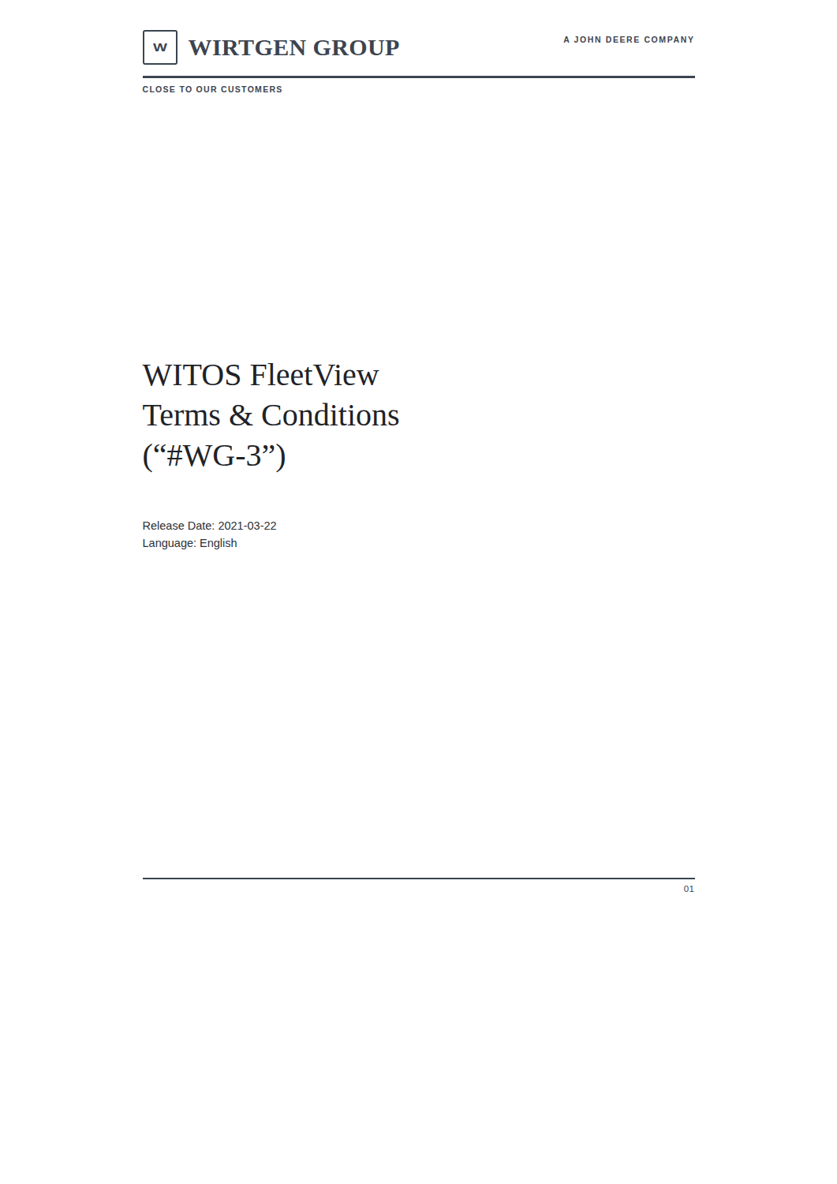W
WIRTGEN GROUP
A JOHN DEERE COMPANY
CLOSE TO OUR CUSTOMERS
WITOS FleetView
Terms & Conditions
(“#WG-3”)
Release Date: 2021-03-22
Language: English
01